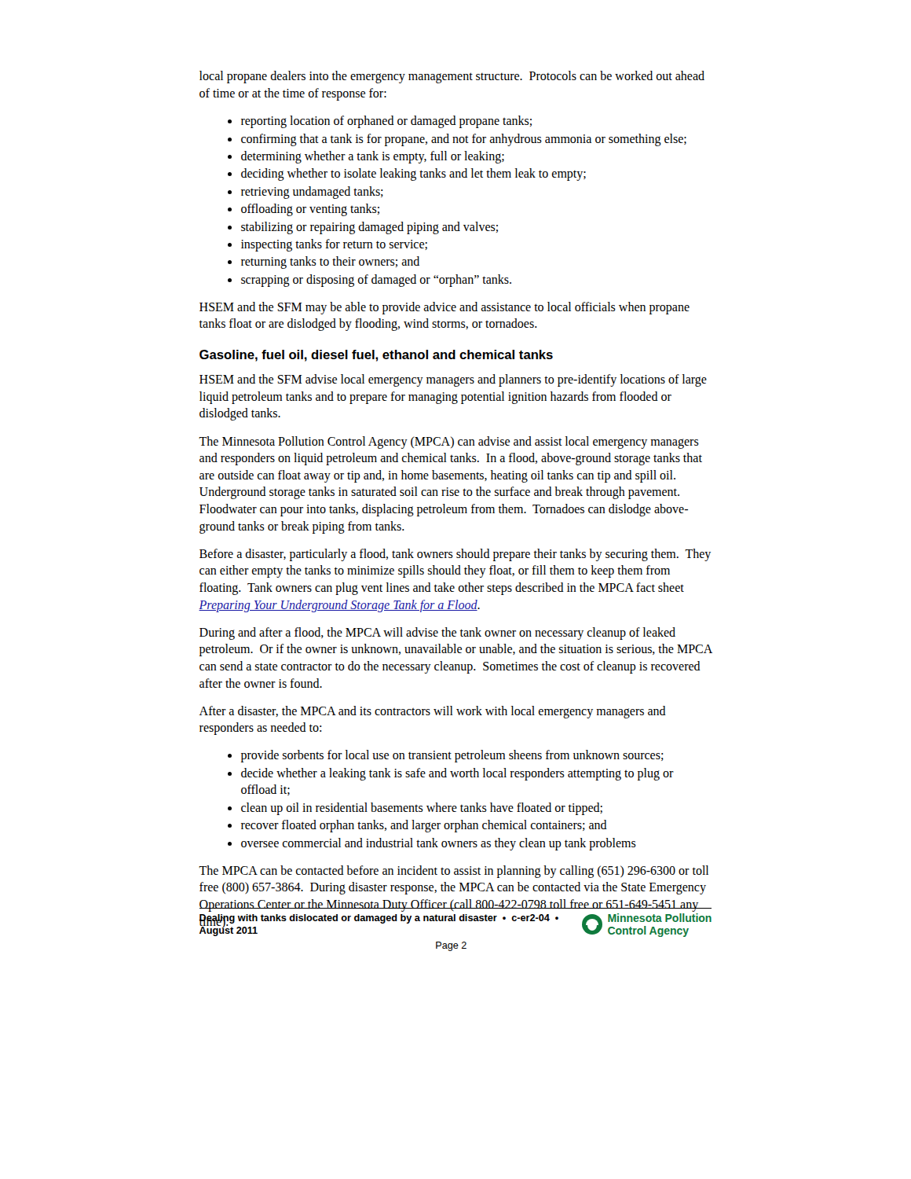local propane dealers into the emergency management structure. Protocols can be worked out ahead of time or at the time of response for:
reporting location of orphaned or damaged propane tanks;
confirming that a tank is for propane, and not for anhydrous ammonia or something else;
determining whether a tank is empty, full or leaking;
deciding whether to isolate leaking tanks and let them leak to empty;
retrieving undamaged tanks;
offloading or venting tanks;
stabilizing or repairing damaged piping and valves;
inspecting tanks for return to service;
returning tanks to their owners; and
scrapping or disposing of damaged or “orphan” tanks.
HSEM and the SFM may be able to provide advice and assistance to local officials when propane tanks float or are dislodged by flooding, wind storms, or tornadoes.
Gasoline, fuel oil, diesel fuel, ethanol and chemical tanks
HSEM and the SFM advise local emergency managers and planners to pre-identify locations of large liquid petroleum tanks and to prepare for managing potential ignition hazards from flooded or dislodged tanks.
The Minnesota Pollution Control Agency (MPCA) can advise and assist local emergency managers and responders on liquid petroleum and chemical tanks. In a flood, above-ground storage tanks that are outside can float away or tip and, in home basements, heating oil tanks can tip and spill oil. Underground storage tanks in saturated soil can rise to the surface and break through pavement. Floodwater can pour into tanks, displacing petroleum from them. Tornadoes can dislodge above-ground tanks or break piping from tanks.
Before a disaster, particularly a flood, tank owners should prepare their tanks by securing them. They can either empty the tanks to minimize spills should they float, or fill them to keep them from floating. Tank owners can plug vent lines and take other steps described in the MPCA fact sheet Preparing Your Underground Storage Tank for a Flood.
During and after a flood, the MPCA will advise the tank owner on necessary cleanup of leaked petroleum. Or if the owner is unknown, unavailable or unable, and the situation is serious, the MPCA can send a state contractor to do the necessary cleanup. Sometimes the cost of cleanup is recovered after the owner is found.
After a disaster, the MPCA and its contractors will work with local emergency managers and responders as needed to:
provide sorbents for local use on transient petroleum sheens from unknown sources;
decide whether a leaking tank is safe and worth local responders attempting to plug or offload it;
clean up oil in residential basements where tanks have floated or tipped;
recover floated orphan tanks, and larger orphan chemical containers; and
oversee commercial and industrial tank owners as they clean up tank problems
The MPCA can be contacted before an incident to assist in planning by calling (651) 296-6300 or toll free (800) 657-3864. During disaster response, the MPCA can be contacted via the State Emergency Operations Center or the Minnesota Duty Officer (call 800-422-0798 toll free or 651-649-5451 any time).
Dealing with tanks dislocated or damaged by a natural disaster • c-er2-04 • August 2011 Page 2
Minnesota Pollution Control Agency